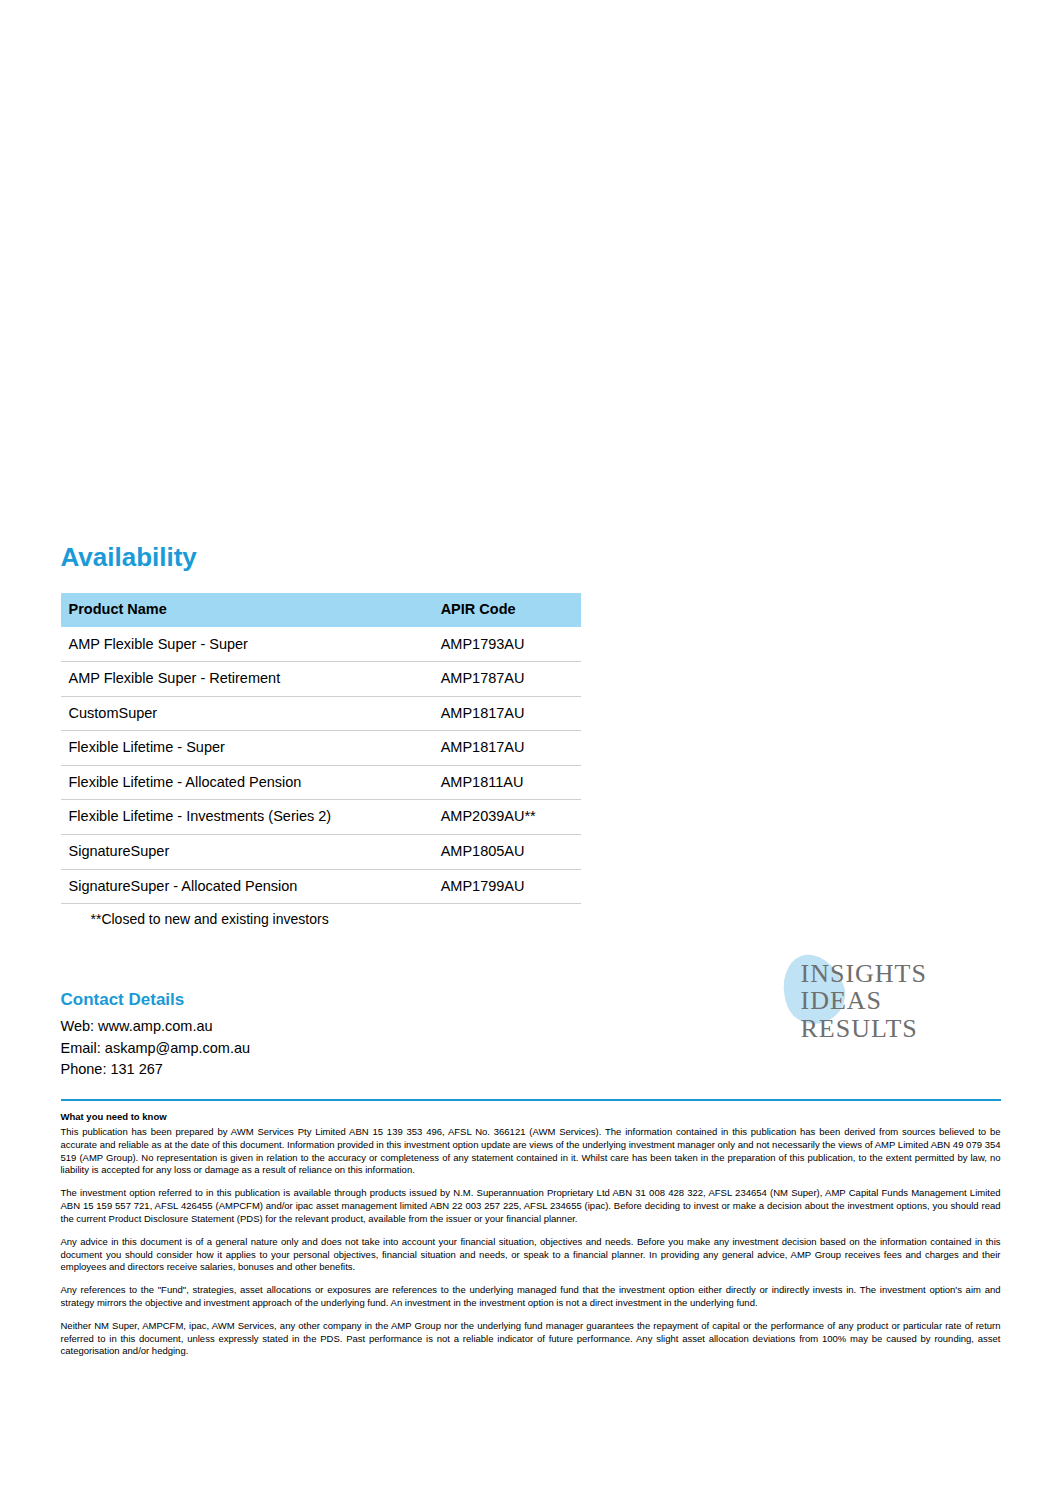Availability
| Product Name | APIR Code |
| --- | --- |
| AMP Flexible Super - Super | AMP1793AU |
| AMP Flexible Super - Retirement | AMP1787AU |
| CustomSuper | AMP1817AU |
| Flexible Lifetime - Super | AMP1817AU |
| Flexible Lifetime - Allocated Pension | AMP1811AU |
| Flexible Lifetime - Investments (Series 2) | AMP2039AU** |
| SignatureSuper | AMP1805AU |
| SignatureSuper - Allocated Pension | AMP1799AU |
**Closed to new and existing investors
Contact Details
Web: www.amp.com.au
Email: askamp@amp.com.au
Phone: 131 267
INSIGHTS IDEAS RESULTS
What you need to know
This publication has been prepared by AWM Services Pty Limited ABN 15 139 353 496, AFSL No. 366121 (AWM Services). The information contained in this publication has been derived from sources believed to be accurate and reliable as at the date of this document. Information provided in this investment option update are views of the underlying investment manager only and not necessarily the views of AMP Limited ABN 49 079 354 519 (AMP Group). No representation is given in relation to the accuracy or completeness of any statement contained in it. Whilst care has been taken in the preparation of this publication, to the extent permitted by law, no liability is accepted for any loss or damage as a result of reliance on this information.
The investment option referred to in this publication is available through products issued by N.M. Superannuation Proprietary Ltd ABN 31 008 428 322, AFSL 234654 (NM Super), AMP Capital Funds Management Limited ABN 15 159 557 721, AFSL 426455 (AMPCFM) and/or ipac asset management limited ABN 22 003 257 225, AFSL 234655 (ipac). Before deciding to invest or make a decision about the investment options, you should read the current Product Disclosure Statement (PDS) for the relevant product, available from the issuer or your financial planner.
Any advice in this document is of a general nature only and does not take into account your financial situation, objectives and needs. Before you make any investment decision based on the information contained in this document you should consider how it applies to your personal objectives, financial situation and needs, or speak to a financial planner. In providing any general advice, AMP Group receives fees and charges and their employees and directors receive salaries, bonuses and other benefits.
Any references to the "Fund", strategies, asset allocations or exposures are references to the underlying managed fund that the investment option either directly or indirectly invests in. The investment option's aim and strategy mirrors the objective and investment approach of the underlying fund. An investment in the investment option is not a direct investment in the underlying fund.
Neither NM Super, AMPCFM, ipac, AWM Services, any other company in the AMP Group nor the underlying fund manager guarantees the repayment of capital or the performance of any product or particular rate of return referred to in this document, unless expressly stated in the PDS. Past performance is not a reliable indicator of future performance. Any slight asset allocation deviations from 100% may be caused by rounding, asset categorisation and/or hedging.